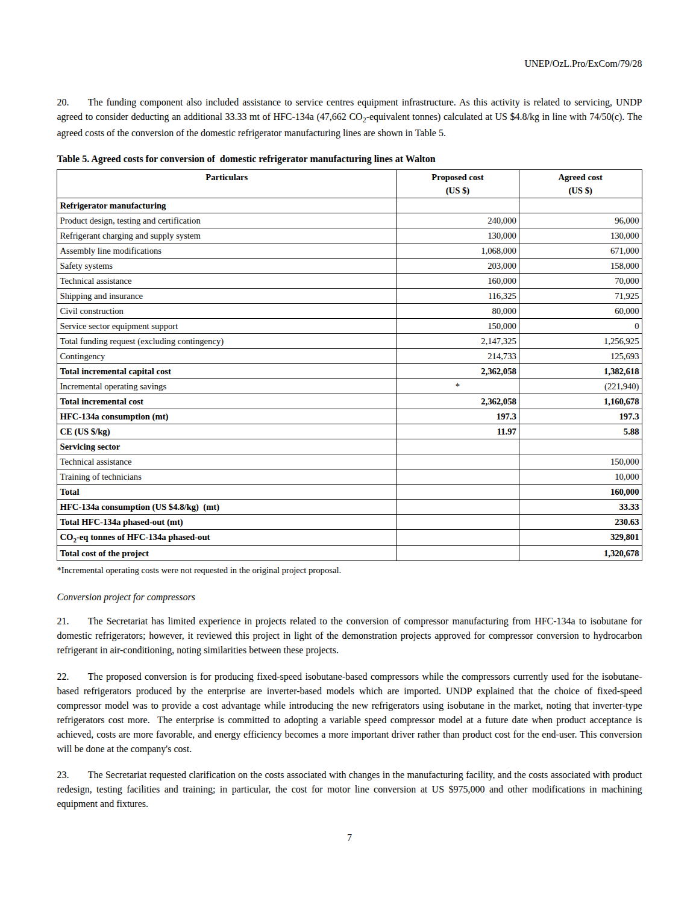UNEP/OzL.Pro/ExCom/79/28
20. The funding component also included assistance to service centres equipment infrastructure. As this activity is related to servicing, UNDP agreed to consider deducting an additional 33.33 mt of HFC-134a (47,662 CO2-equivalent tonnes) calculated at US $4.8/kg in line with 74/50(c). The agreed costs of the conversion of the domestic refrigerator manufacturing lines are shown in Table 5.
Table 5. Agreed costs for conversion of domestic refrigerator manufacturing lines at Walton
| Particulars | Proposed cost (US $) | Agreed cost (US $) |
| --- | --- | --- |
| Refrigerator manufacturing | | |
| Product design, testing and certification | 240,000 | 96,000 |
| Refrigerant charging and supply system | 130,000 | 130,000 |
| Assembly line modifications | 1,068,000 | 671,000 |
| Safety systems | 203,000 | 158,000 |
| Technical assistance | 160,000 | 70,000 |
| Shipping and insurance | 116,325 | 71,925 |
| Civil construction | 80,000 | 60,000 |
| Service sector equipment support | 150,000 | 0 |
| Total funding request (excluding contingency) | 2,147,325 | 1,256,925 |
| Contingency | 214,733 | 125,693 |
| Total incremental capital cost | 2,362,058 | 1,382,618 |
| Incremental operating savings | * | (221,940) |
| Total incremental cost | 2,362,058 | 1,160,678 |
| HFC-134a consumption (mt) | 197.3 | 197.3 |
| CE (US $/kg) | 11.97 | 5.88 |
| Servicing sector | | |
| Technical assistance | | 150,000 |
| Training of technicians | | 10,000 |
| Total | | 160,000 |
| HFC-134a consumption (US $4.8/kg) (mt) | | 33.33 |
| Total HFC-134a phased-out (mt) | | 230.63 |
| CO 2 -eq tonnes of HFC-134a phased-out | | 329,801 |
| Total cost of the project | | 1,320,678 |
*Incremental operating costs were not requested in the original project proposal.
Conversion project for compressors
21. The Secretariat has limited experience in projects related to the conversion of compressor manufacturing from HFC-134a to isobutane for domestic refrigerators; however, it reviewed this project in light of the demonstration projects approved for compressor conversion to hydrocarbon refrigerant in air-conditioning, noting similarities between these projects.
22. The proposed conversion is for producing fixed-speed isobutane-based compressors while the compressors currently used for the isobutane-based refrigerators produced by the enterprise are inverter-based models which are imported. UNDP explained that the choice of fixed-speed compressor model was to provide a cost advantage while introducing the new refrigerators using isobutane in the market, noting that inverter-type refrigerators cost more. The enterprise is committed to adopting a variable speed compressor model at a future date when product acceptance is achieved, costs are more favorable, and energy efficiency becomes a more important driver rather than product cost for the end-user. This conversion will be done at the company's cost.
23. The Secretariat requested clarification on the costs associated with changes in the manufacturing facility, and the costs associated with product redesign, testing facilities and training; in particular, the cost for motor line conversion at US $975,000 and other modifications in machining equipment and fixtures.
7